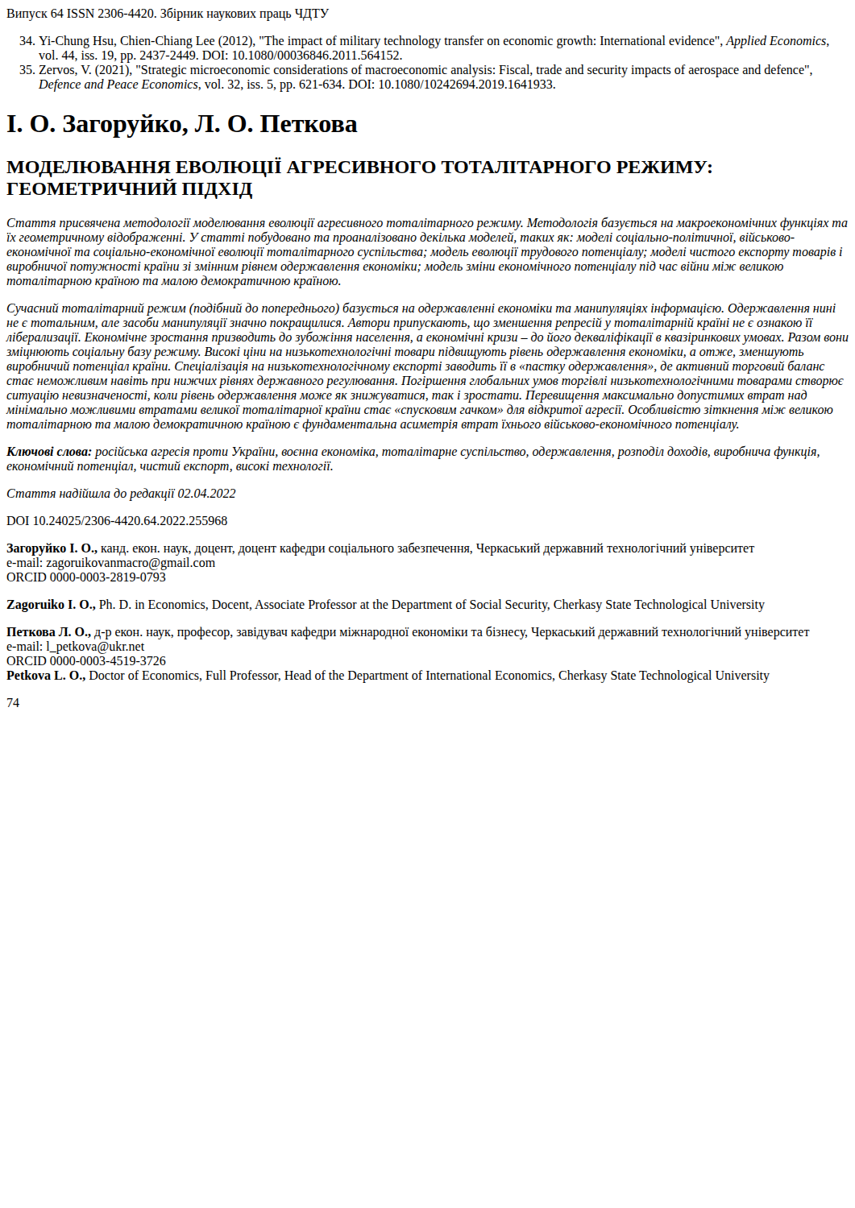Випуск 64 ISSN 2306-4420. Збірник наукових праць ЧДТУ
Yi-Chung Hsu, Chien-Chiang Lee (2012), "The impact of military technology transfer on economic growth: International evidence", Applied Economics, vol. 44, iss. 19, pp. 2437-2449. DOI: 10.1080/00036846.2011.564152.
Zervos, V. (2021), "Strategic microeconomic considerations of macroeconomic analysis: Fiscal, trade and security impacts of aerospace and defence", Defence and Peace Economics, vol. 32, iss. 5, pp. 621-634. DOI: 10.1080/10242694.2019.1641933.
І. О. Загоруйко, Л. О. Петкова
МОДЕЛЮВАННЯ ЕВОЛЮЦІЇ АГРЕСИВНОГО ТОТАЛІТАРНОГО РЕЖИМУ: ГЕОМЕТРИЧНИЙ ПІДХІД
Стаття присвячена методології моделювання еволюції агресивного тоталітарного режиму. Методологія базується на макроекономічних функціях та їх геометричному відображенні. У статті побудовано та проаналізовано декілька моделей, таких як: моделі соціально-політичної, військово-економічної та соціально-економічної еволюції тоталітарного суспільства; модель еволюції трудового потенціалу; моделі чистого експорту товарів і виробничої потужності країни зі змінним рівнем одержавлення економіки; модель зміни економічного потенціалу під час війни між великою тоталітарною країною та малою демократичною країною.
Сучасний тоталітарний режим (подібний до попереднього) базується на одержавленні економіки та манипуляціях інформацією. Одержавлення нині не є тотальним, але засоби манипуляції значно покращилися. Автори припускають, що зменшення репресій у тоталітарній країні не є ознакою її ліберализації. Економічне зростання призводить до зубожіння населення, а економічні кризи – до його декваліфікації в квазіринкових умовах. Разом вони зміцнюють соціальну базу режиму. Високі ціни на низькотехнологічні товари підвищують рівень одержавлення економіки, а отже, зменшують виробничий потенціал країни. Спеціалізація на низькотехнологічному експорті заводить її в «пастку одержавлення», де активний торговий баланс стає неможливим навіть при нижчих рівнях державного регулювання. Погіршення глобальних умов торгівлі низькотехнологічними товарами створює ситуацію невизначеності, коли рівень одержавлення може як знижуватися, так і зростати. Перевищення максимально допустимих втрат над мінімально можливими втратами великої тоталітарної країни стає «спусковим гачком» для відкритої агресії. Особливістю зіткнення між великою тоталітарною та малою демократичною країною є фундаментальна асиметрія втрат їхнього військово-економічного потенціалу.
Ключові слова: російська агресія проти України, воєнна економіка, тоталітарне суспільство, одержавлення, розподіл доходів, виробнича функція, економічний потенціал, чистий експорт, високі технології.
Стаття надійшла до редакції 02.04.2022
DOI 10.24025/2306-4420.64.2022.255968
Загоруйко І. О., канд. екон. наук, доцент, доцент кафедри соціального забезпечення, Черкаський державний технологічний університет
e-mail: zagoruikovanmacro@gmail.com
ORCID 0000-0003-2819-0793
Zagoruiko I. O., Ph. D. in Economics, Docent, Associate Professor at the Department of Social Security, Cherkasy State Technological University
Петкова Л. О., д-р екон. наук, професор, завідувач кафедри міжнародної економіки та бізнесу, Черкаський державний технологічний університет
e-mail: l_petkova@ukr.net
ORCID 0000-0003-4519-3726
Petkova L. O., Doctor of Economics, Full Professor, Head of the Department of International Economics, Cherkasy State Technological University
74